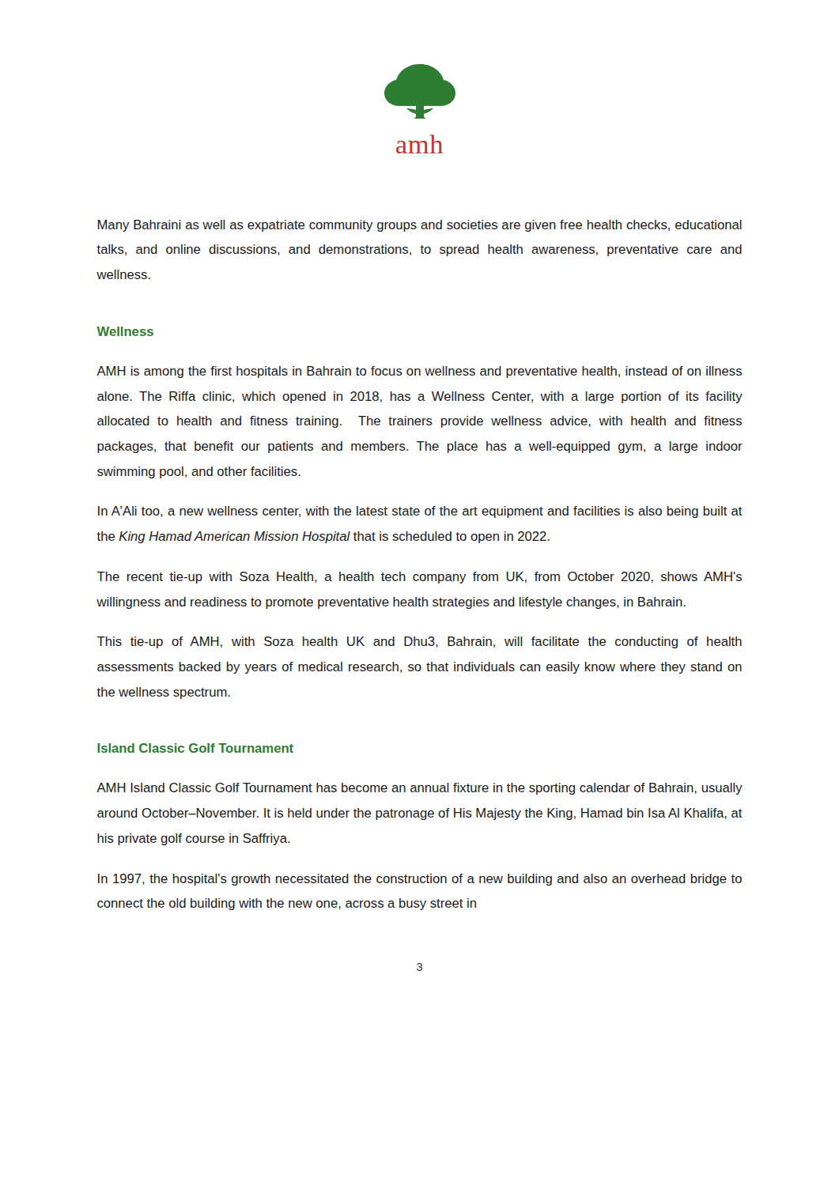amh
Many Bahraini as well as expatriate community groups and societies are given free health checks, educational talks, and online discussions, and demonstrations, to spread health awareness, preventative care and wellness.
Wellness
AMH is among the first hospitals in Bahrain to focus on wellness and preventative health, instead of on illness alone. The Riffa clinic, which opened in 2018, has a Wellness Center, with a large portion of its facility allocated to health and fitness training. The trainers provide wellness advice, with health and fitness packages, that benefit our patients and members. The place has a well-equipped gym, a large indoor swimming pool, and other facilities.
In A'Ali too, a new wellness center, with the latest state of the art equipment and facilities is also being built at the King Hamad American Mission Hospital that is scheduled to open in 2022.
The recent tie-up with Soza Health, a health tech company from UK, from October 2020, shows AMH's willingness and readiness to promote preventative health strategies and lifestyle changes, in Bahrain.
This tie-up of AMH, with Soza health UK and Dhu3, Bahrain, will facilitate the conducting of health assessments backed by years of medical research, so that individuals can easily know where they stand on the wellness spectrum.
Island Classic Golf Tournament
AMH Island Classic Golf Tournament has become an annual fixture in the sporting calendar of Bahrain, usually around October–November. It is held under the patronage of His Majesty the King, Hamad bin Isa Al Khalifa, at his private golf course in Saffriya.
In 1997, the hospital's growth necessitated the construction of a new building and also an overhead bridge to connect the old building with the new one, across a busy street in
3